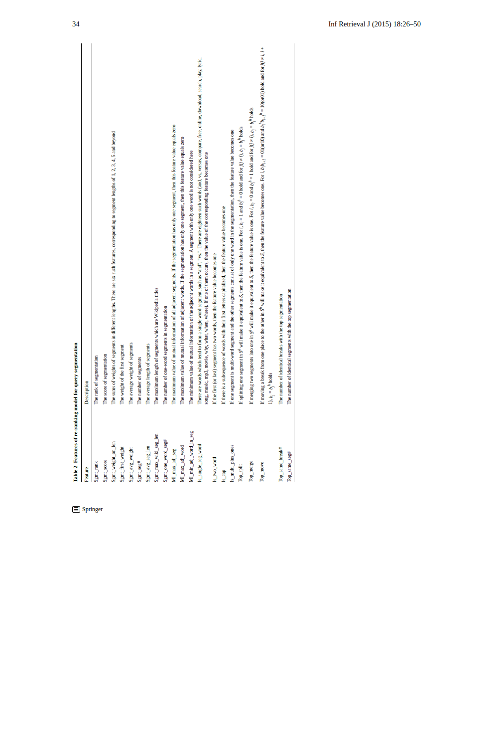34 Inf Retrieval J (2015) 18:26–50
Table 2 Features of re-ranking model for query segmentation
| Feature | Description |
| --- | --- |
| Sgmt_rank | The rank of segmentation |
| Sgmt_score | The score of segmentation |
| Sgmt_weight_on_len | The sums of weights of segments in different lengths. There are six such features, corresponding to segment lengths of 1, 2, 3, 4, 5 and beyond |
| Sgmt_first_weight | The weight of the first segment |
| Sgmt_avg_weight | The average weight of segments |
| Sgmt_seg# | The number of segments |
| Sgmt_avg_seg_len | The average length of segments |
| Sgmt_max_wiki_seg_len | The maximum length of segments which are Wikipedia titles |
| Sgmt_one_word_seg# | The number of one-word segments in segmentation |
| MI_max_adj_seg | The maximum value of mutual information of all adjacent segments. If the segmentation has only one segment, then this feature value equals zero |
| MI_max_adj_word | The maximum value of mutual information of adjacent words. If the segmentation has only one segment, then this feature value equals zero |
| MI_min_adj_word_in_seg | The minimum value of mutual information of the adjacent words in a segment. A segment with only one word is not considered here |
| Is_single_seg_word | There are words which tend to form a single word segment, such as “and”, “vs.”. There are eighteen such words (and, vs, versus, compare, free, online, download, search, play, lyric, song, music, mp3, movie, why, what, when, where). If one of them occurs, then the value of the corresponding feature becomes one |
| Is_two_word | If the first (or last) segment has two words, then the feature value becomes one |
| Is_cap | If there is a subsequence of words with their first letters capitalized, then the feature value becomes one |
| Is_multi_plus_ones | If one segment is multi-word segment and the other segments consist of only one word in the segmentation, then the feature value becomes one |
| Top_split | If splitting one segment in S h will make it equivalent to S , then the feature value is one. For i , b i = 1 and b i h = 0 hold and for j ( j ≠ i ), b j = b j h holds |
| Top_merge | If merging two segments into one in S h will make it equivalent to S , then the feature value is one. For i , b i = 0 and b i h = 1 hold and for j ( j ≠ i ), b j = b j h holds |
| Top_move | If moving a break from one place to the other in S h will make it equivalent to S , then the feature value becomes one. For i , b i b i+1 = 01(or10) and b i h b i+1 h = 10(or01) hold and for j ( j ≠ i , i + 1), b j = b j h holds |
| Top_same_break# | The number of identical breaks with the top segmentation |
| Top_same_seg# | The number of identical segments with the top segmentation |
☰ Springer